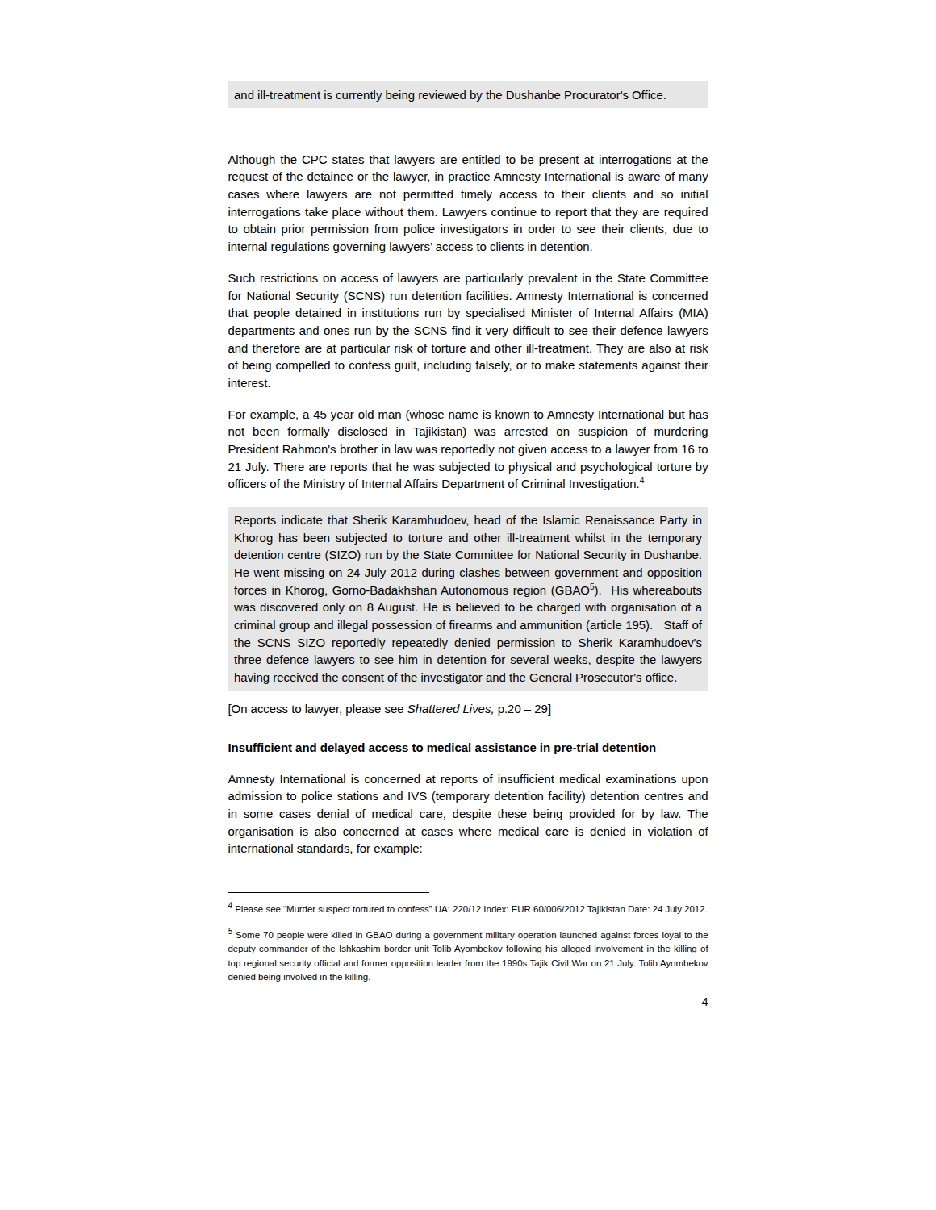and ill-treatment is currently being reviewed by the Dushanbe Procurator's Office.
Although the CPC states that lawyers are entitled to be present at interrogations at the request of the detainee or the lawyer, in practice Amnesty International is aware of many cases where lawyers are not permitted timely access to their clients and so initial interrogations take place without them. Lawyers continue to report that they are required to obtain prior permission from police investigators in order to see their clients, due to internal regulations governing lawyers’ access to clients in detention.
Such restrictions on access of lawyers are particularly prevalent in the State Committee for National Security (SCNS) run detention facilities. Amnesty International is concerned that people detained in institutions run by specialised Minister of Internal Affairs (MIA) departments and ones run by the SCNS find it very difficult to see their defence lawyers and therefore are at particular risk of torture and other ill-treatment. They are also at risk of being compelled to confess guilt, including falsely, or to make statements against their interest.
For example, a 45 year old man (whose name is known to Amnesty International but has not been formally disclosed in Tajikistan) was arrested on suspicion of murdering President Rahmon's brother in law was reportedly not given access to a lawyer from 16 to 21 July. There are reports that he was subjected to physical and psychological torture by officers of the Ministry of Internal Affairs Department of Criminal Investigation.4
Reports indicate that Sherik Karamhudoev, head of the Islamic Renaissance Party in Khorog has been subjected to torture and other ill-treatment whilst in the temporary detention centre (SIZO) run by the State Committee for National Security in Dushanbe. He went missing on 24 July 2012 during clashes between government and opposition forces in Khorog, Gorno-Badakhshan Autonomous region (GBAO5). His whereabouts was discovered only on 8 August. He is believed to be charged with organisation of a criminal group and illegal possession of firearms and ammunition (article 195). Staff of the SCNS SIZO reportedly repeatedly denied permission to Sherik Karamhudoev's three defence lawyers to see him in detention for several weeks, despite the lawyers having received the consent of the investigator and the General Prosecutor's office.
[On access to lawyer, please see Shattered Lives, p.20 – 29]
Insufficient and delayed access to medical assistance in pre-trial detention
Amnesty International is concerned at reports of insufficient medical examinations upon admission to police stations and IVS (temporary detention facility) detention centres and in some cases denial of medical care, despite these being provided for by law. The organisation is also concerned at cases where medical care is denied in violation of international standards, for example:
4 Please see “Murder suspect tortured to confess” UA: 220/12 Index: EUR 60/006/2012 Tajikistan Date: 24 July 2012.
5 Some 70 people were killed in GBAO during a government military operation launched against forces loyal to the deputy commander of the Ishkashim border unit Tolib Ayombekov following his alleged involvement in the killing of top regional security official and former opposition leader from the 1990s Tajik Civil War on 21 July. Tolib Ayombekov denied being involved in the killing.
4